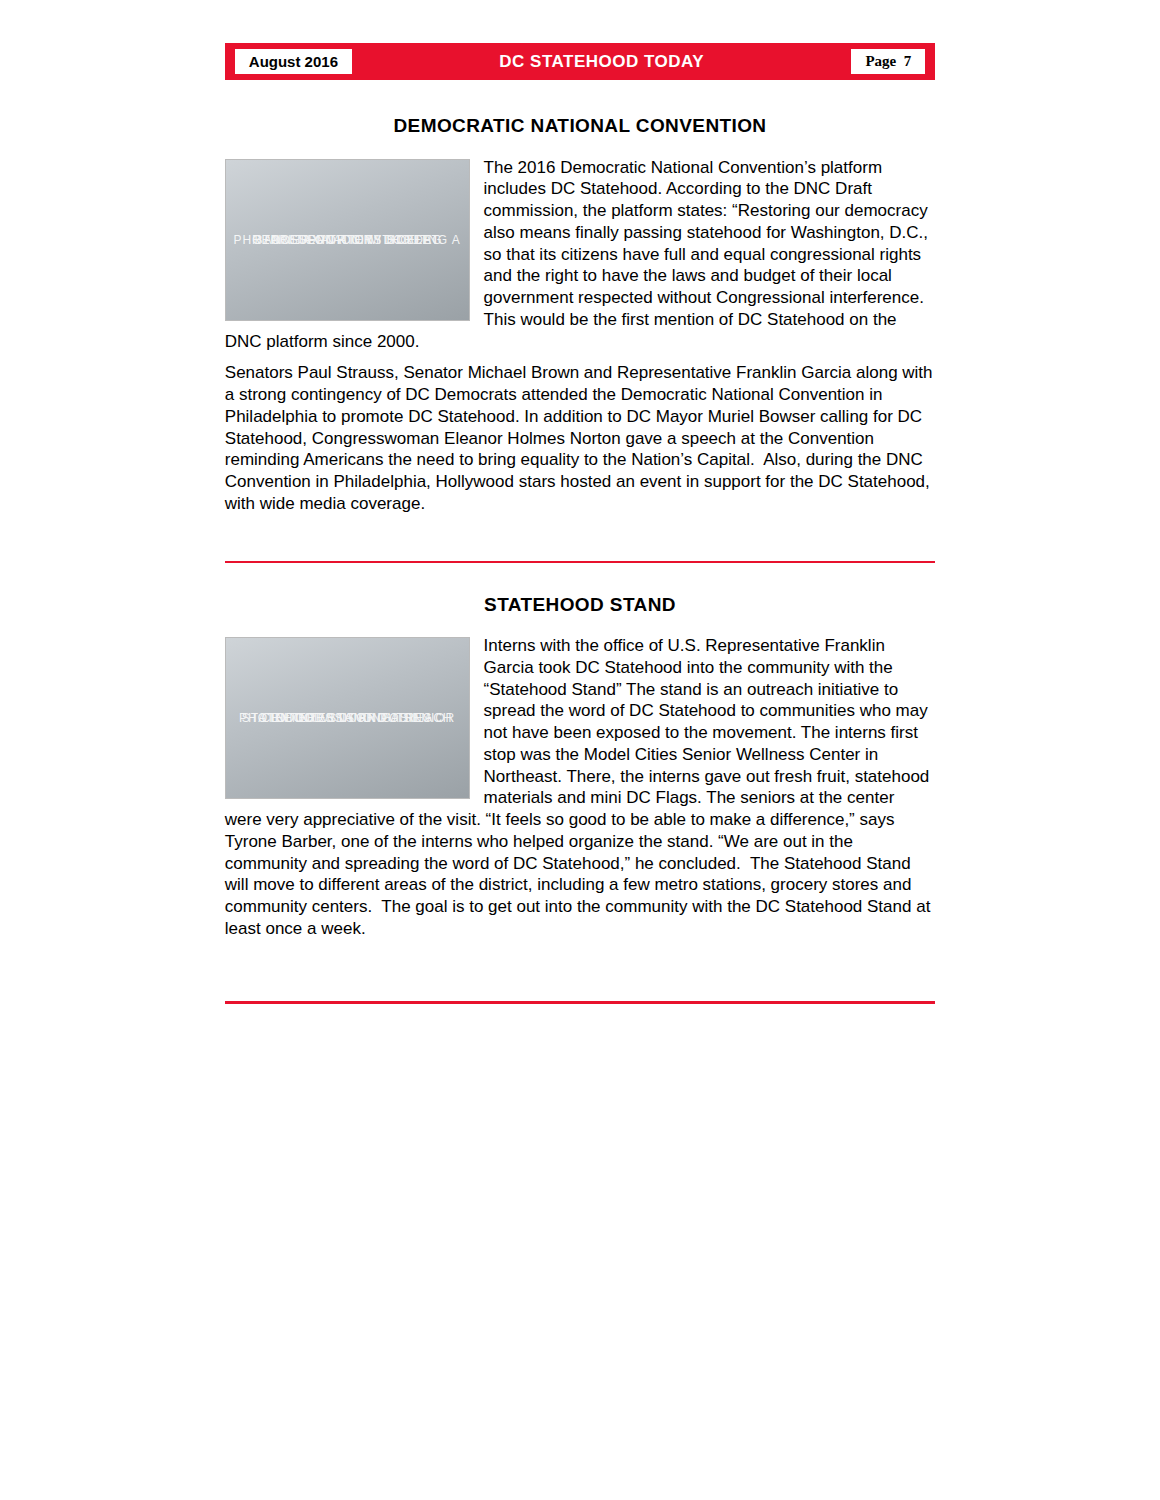August 2016 DC STATEHOOD TODAY Page 7
DEMOCRATIC NATIONAL CONVENTION
Photo: supporters holding a “No Taxation Without Representation” DC flag banner on a city street
The 2016 Democratic National Convention’s platform includes DC Statehood. According to the DNC Draft commission, the platform states: “Restoring our democracy also means finally passing statehood for Washington, D.C., so that its citizens have full and equal congressional rights and the right to have the laws and budget of their local government respected without Congressional interference. This would be the first mention of DC Statehood on the DNC platform since 2000.
Senators Paul Strauss, Senator Michael Brown and Representative Franklin Garcia along with a strong contingency of DC Democrats attended the Democratic National Convention in Philadelphia to promote DC Statehood. In addition to DC Mayor Muriel Bowser calling for DC Statehood, Congresswoman Eleanor Holmes Norton gave a speech at the Convention reminding Americans the need to bring equality to the Nation’s Capital. Also, during the DNC Convention in Philadelphia, Hollywood stars hosted an event in support for the DC Statehood, with wide media coverage.
STATEHOOD STAND
Photo: interns and a senior center visitor posing indoors during the Statehood Stand outreach
Interns with the office of U.S. Representative Franklin Garcia took DC Statehood into the community with the “Statehood Stand” The stand is an outreach initiative to spread the word of DC Statehood to communities who may not have been exposed to the movement. The interns first stop was the Model Cities Senior Wellness Center in Northeast. There, the interns gave out fresh fruit, statehood materials and mini DC Flags. The seniors at the center were very appreciative of the visit. “It feels so good to be able to make a difference,” says Tyrone Barber, one of the interns who helped organize the stand. “We are out in the community and spreading the word of DC Statehood,” he concluded. The Statehood Stand will move to different areas of the district, including a few metro stations, grocery stores and community centers. The goal is to get out into the community with the DC Statehood Stand at least once a week.